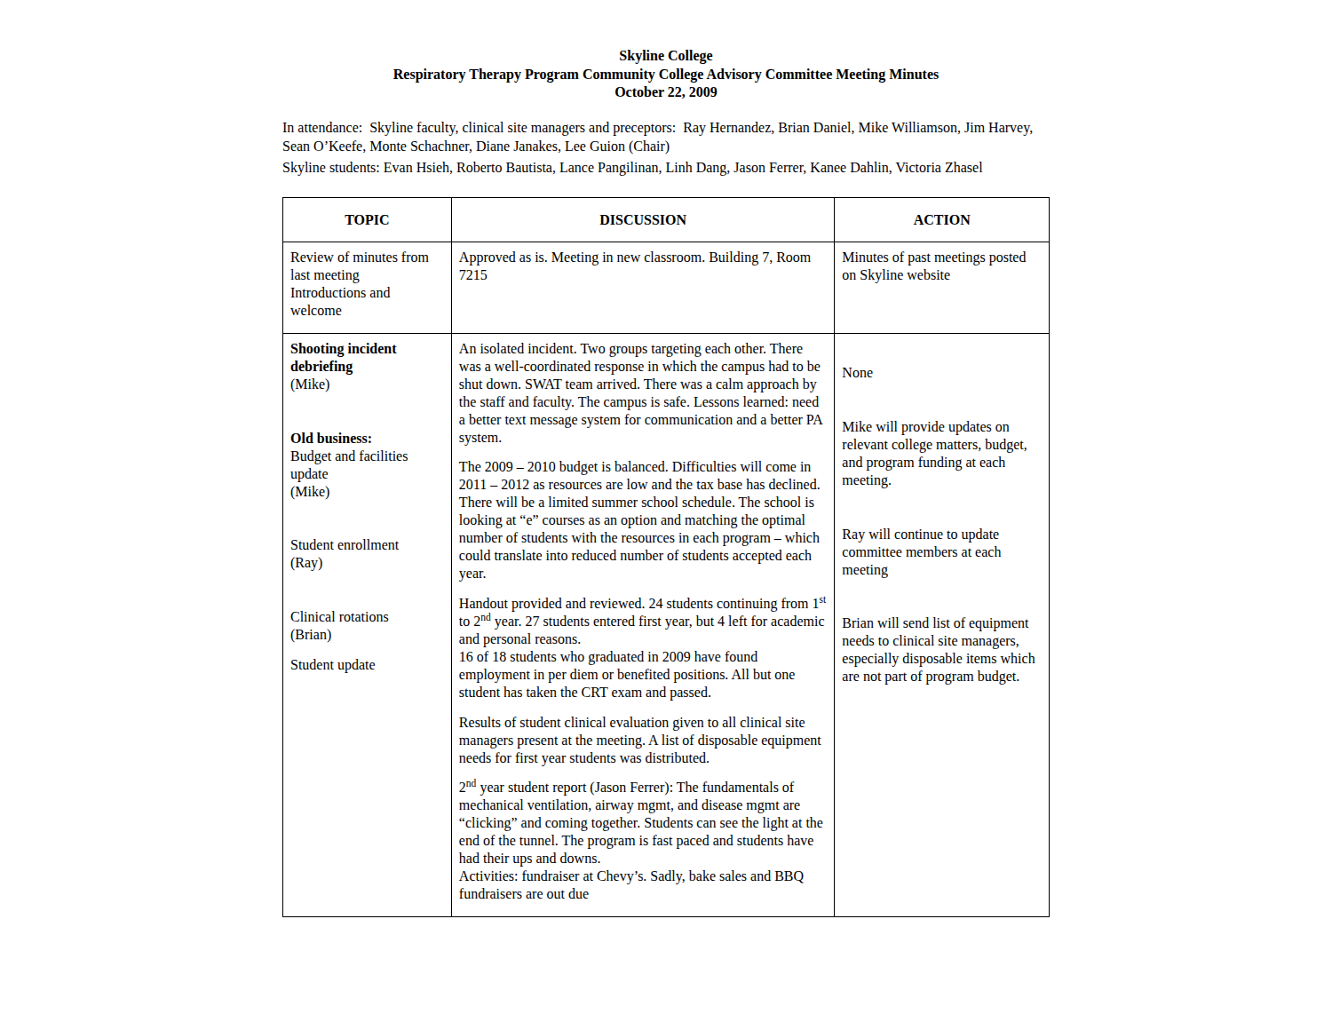Skyline College
Respiratory Therapy Program Community College Advisory Committee Meeting Minutes
October 22, 2009
In attendance: Skyline faculty, clinical site managers and preceptors: Ray Hernandez, Brian Daniel, Mike Williamson, Jim Harvey, Sean O’Keefe, Monte Schachner, Diane Janakes, Lee Guion (Chair)
Skyline students: Evan Hsieh, Roberto Bautista, Lance Pangilinan, Linh Dang, Jason Ferrer, Kanee Dahlin, Victoria Zhasel
| TOPIC | DISCUSSION | ACTION |
| --- | --- | --- |
| Review of minutes from last meeting Introductions and welcome | Approved as is. Meeting in new classroom. Building 7, Room 7215 | Minutes of past meetings posted on Skyline website |
| Shooting incident debriefing (Mike) Old business: Budget and facilities update (Mike) Student enrollment (Ray) Clinical rotations (Brian) Student update | An isolated incident. Two groups targeting each other. There was a well-coordinated response in which the campus had to be shut down. SWAT team arrived. There was a calm approach by the staff and faculty. The campus is safe. Lessons learned: need a better text message system for communication and a better PA system. The 2009 – 2010 budget is balanced. Difficulties will come in 2011 – 2012 as resources are low and the tax base has declined. There will be a limited summer school schedule. The school is looking at “e” courses as an option and matching the optimal number of students with the resources in each program – which could translate into reduced number of students accepted each year. Handout provided and reviewed. 24 students continuing from 1 st to 2 nd year. 27 students entered first year, but 4 left for academic and personal reasons. 16 of 18 students who graduated in 2009 have found employment in per diem or benefited positions. All but one student has taken the CRT exam and passed. Results of student clinical evaluation given to all clinical site managers present at the meeting. A list of disposable equipment needs for first year students was distributed. 2 nd year student report (Jason Ferrer): The fundamentals of mechanical ventilation, airway mgmt, and disease mgmt are “clicking” and coming together. Students can see the light at the end of the tunnel. The program is fast paced and students have had their ups and downs. Activities: fundraiser at Chevy’s. Sadly, bake sales and BBQ fundraisers are out due | None Mike will provide updates on relevant college matters, budget, and program funding at each meeting. Ray will continue to update committee members at each meeting Brian will send list of equipment needs to clinical site managers, especially disposable items which are not part of program budget. |